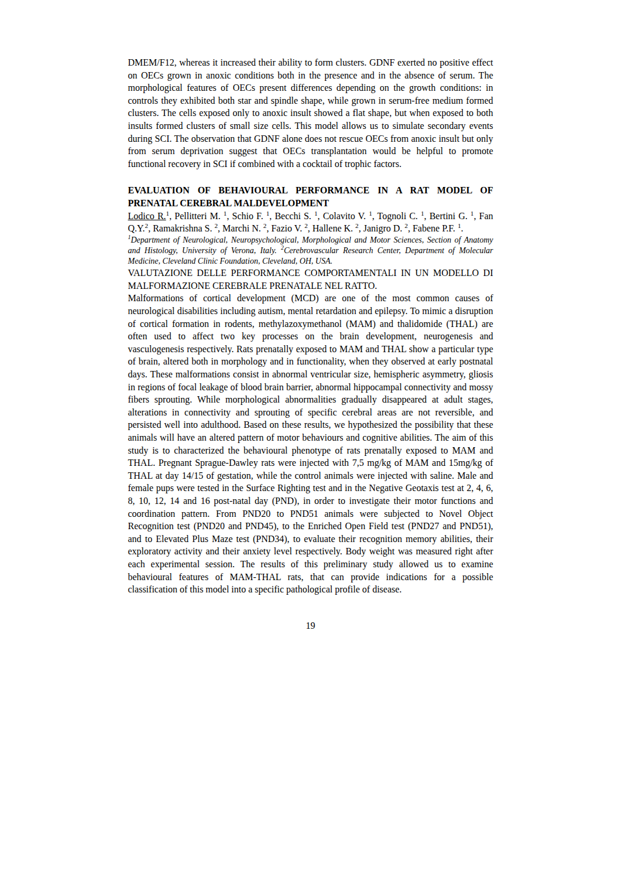DMEM/F12, whereas it increased their ability to form clusters. GDNF exerted no positive effect on OECs grown in anoxic conditions both in the presence and in the absence of serum. The morphological features of OECs present differences depending on the growth conditions: in controls they exhibited both star and spindle shape, while grown in serum-free medium formed clusters. The cells exposed only to anoxic insult showed a flat shape, but when exposed to both insults formed clusters of small size cells. This model allows us to simulate secondary events during SCI. The observation that GDNF alone does not rescue OECs from anoxic insult but only from serum deprivation suggest that OECs transplantation would be helpful to promote functional recovery in SCI if combined with a cocktail of trophic factors.
Evaluation of behavioural performance in a rat model of prenatal cerebral maldevelopment
Lodico R.1, Pellitteri M. 1, Schio F. 1, Becchi S. 1, Colavito V. 1, Tognoli C. 1, Bertini G. 1, Fan Q.Y.2, Ramakrishna S. 2, Marchi N. 2, Fazio V. 2, Hallene K. 2, Janigro D. 2, Fabene P.F. 1.
1Department of Neurological, Neuropsychological, Morphological and Motor Sciences, Section of Anatomy and Histology, University of Verona, Italy. 2Cerebrovascular Research Center, Department of Molecular Medicine, Cleveland Clinic Foundation, Cleveland, OH, USA.
Valutazione delle performance comportamentali in un modello di malformazione cerebrale prenatale nel ratto.
Malformations of cortical development (MCD) are one of the most common causes of neurological disabilities including autism, mental retardation and epilepsy. To mimic a disruption of cortical formation in rodents, methylazoxymethanol (MAM) and thalidomide (THAL) are often used to affect two key processes on the brain development, neurogenesis and vasculogenesis respectively. Rats prenatally exposed to MAM and THAL show a particular type of brain, altered both in morphology and in functionality, when they observed at early postnatal days. These malformations consist in abnormal ventricular size, hemispheric asymmetry, gliosis in regions of focal leakage of blood brain barrier, abnormal hippocampal connectivity and mossy fibers sprouting. While morphological abnormalities gradually disappeared at adult stages, alterations in connectivity and sprouting of specific cerebral areas are not reversible, and persisted well into adulthood. Based on these results, we hypothesized the possibility that these animals will have an altered pattern of motor behaviours and cognitive abilities. The aim of this study is to characterized the behavioural phenotype of rats prenatally exposed to MAM and THAL. Pregnant Sprague-Dawley rats were injected with 7,5 mg/kg of MAM and 15mg/kg of THAL at day 14/15 of gestation, while the control animals were injected with saline. Male and female pups were tested in the Surface Righting test and in the Negative Geotaxis test at 2, 4, 6, 8, 10, 12, 14 and 16 post-natal day (PND), in order to investigate their motor functions and coordination pattern. From PND20 to PND51 animals were subjected to Novel Object Recognition test (PND20 and PND45), to the Enriched Open Field test (PND27 and PND51), and to Elevated Plus Maze test (PND34), to evaluate their recognition memory abilities, their exploratory activity and their anxiety level respectively. Body weight was measured right after each experimental session. The results of this preliminary study allowed us to examine behavioural features of MAM-THAL rats, that can provide indications for a possible classification of this model into a specific pathological profile of disease.
19